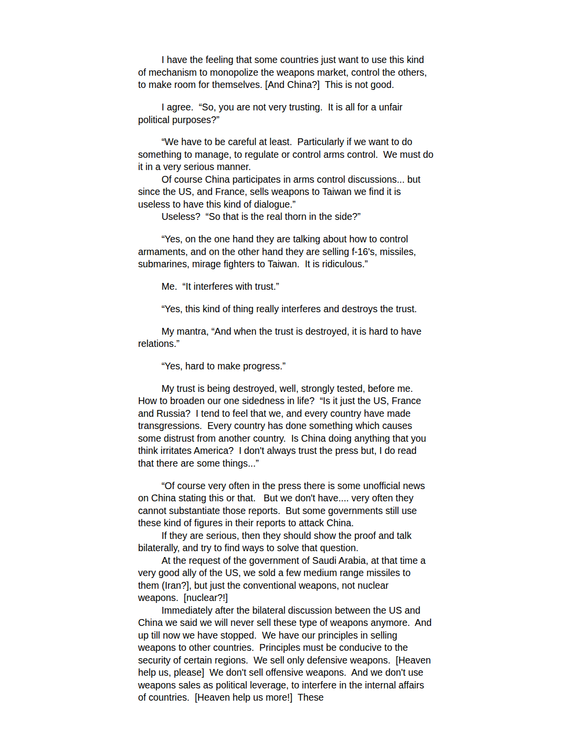I have the feeling that some countries just want to use this kind of mechanism to monopolize the weapons market, control the others, to make room for themselves. [And China?] This is not good.
I agree. “So, you are not very trusting. It is all for a unfair political purposes?”
“We have to be careful at least. Particularly if we want to do something to manage, to regulate or control arms control. We must do it in a very serious manner.
Of course China participates in arms control discussions... but since the US, and France, sells weapons to Taiwan we find it is useless to have this kind of dialogue.”
Useless? “So that is the real thorn in the side?”
“Yes, on the one hand they are talking about how to control armaments, and on the other hand they are selling f-16's, missiles, submarines, mirage fighters to Taiwan. It is ridiculous.”
Me. “It interferes with trust.”
“Yes, this kind of thing really interferes and destroys the trust.
My mantra, “And when the trust is destroyed, it is hard to have relations.”
“Yes, hard to make progress.”
My trust is being destroyed, well, strongly tested, before me. How to broaden our one sidedness in life? “Is it just the US, France and Russia? I tend to feel that we, and every country have made transgressions. Every country has done something which causes some distrust from another country. Is China doing anything that you think irritates America? I don't always trust the press but, I do read that there are some things...”
“Of course very often in the press there is some unofficial news on China stating this or that. But we don't have.... very often they cannot substantiate those reports. But some governments still use these kind of figures in their reports to attack China.
If they are serious, then they should show the proof and talk bilaterally, and try to find ways to solve that question.
At the request of the government of Saudi Arabia, at that time a very good ally of the US, we sold a few medium range missiles to them (Iran?], but just the conventional weapons, not nuclear weapons. [nuclear?!]
Immediately after the bilateral discussion between the US and China we said we will never sell these type of weapons anymore. And up till now we have stopped. We have our principles in selling weapons to other countries. Principles must be conducive to the security of certain regions. We sell only defensive weapons. [Heaven help us, please] We don't sell offensive weapons. And we don't use weapons sales as political leverage, to interfere in the internal affairs of countries. [Heaven help us more!] These